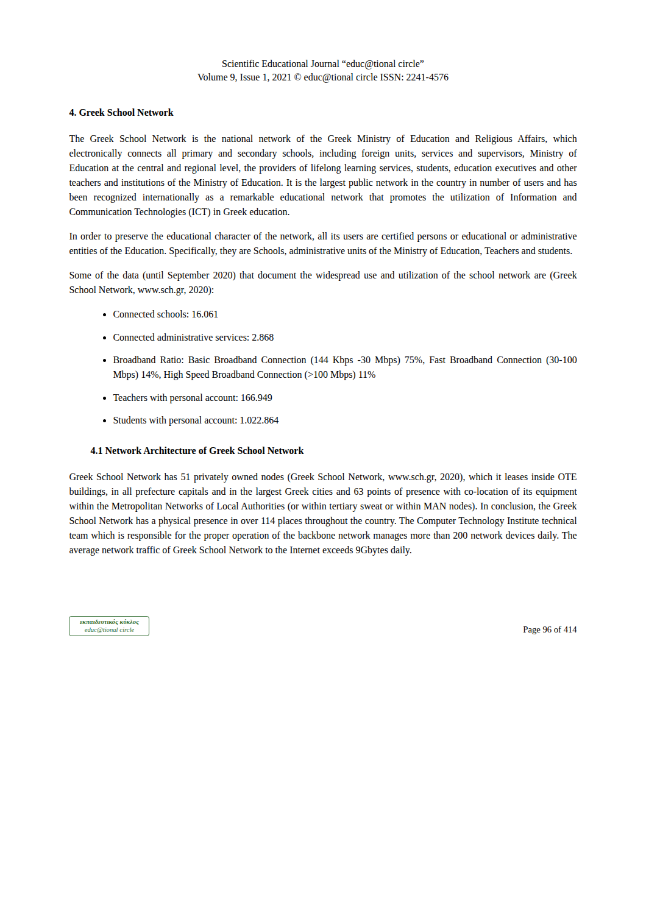Scientific Educational Journal “educ@tional circle”
Volume 9, Issue 1, 2021 © educ@tional circle ISSN: 2241-4576
4. Greek School Network
The Greek School Network is the national network of the Greek Ministry of Education and Religious Affairs, which electronically connects all primary and secondary schools, including foreign units, services and supervisors, Ministry of Education at the central and regional level, the providers of lifelong learning services, students, education executives and other teachers and institutions of the Ministry of Education. It is the largest public network in the country in number of users and has been recognized internationally as a remarkable educational network that promotes the utilization of Information and Communication Technologies (ICT) in Greek education.
In order to preserve the educational character of the network, all its users are certified persons or educational or administrative entities of the Education. Specifically, they are Schools, administrative units of the Ministry of Education, Teachers and students.
Some of the data (until September 2020) that document the widespread use and utilization of the school network are (Greek School Network, www.sch.gr, 2020):
Connected schools: 16.061
Connected administrative services: 2.868
Broadband Ratio: Basic Broadband Connection (144 Kbps -30 Mbps) 75%, Fast Broadband Connection (30-100 Mbps) 14%, High Speed Broadband Connection (>100 Mbps) 11%
Teachers with personal account: 166.949
Students with personal account: 1.022.864
4.1 Network Architecture of Greek School Network
Greek School Network has 51 privately owned nodes (Greek School Network, www.sch.gr, 2020), which it leases inside OTE buildings, in all prefecture capitals and in the largest Greek cities and 63 points of presence with co-location of its equipment within the Metropolitan Networks of Local Authorities (or within tertiary sweat or within MAN nodes). In conclusion, the Greek School Network has a physical presence in over 114 places throughout the country. The Computer Technology Institute technical team which is responsible for the proper operation of the backbone network manages more than 200 network devices daily. The average network traffic of Greek School Network to the Internet exceeds 9Gbytes daily.
εκπαιδευτικός κύκλος educ@tional circle
Page 96 of 414